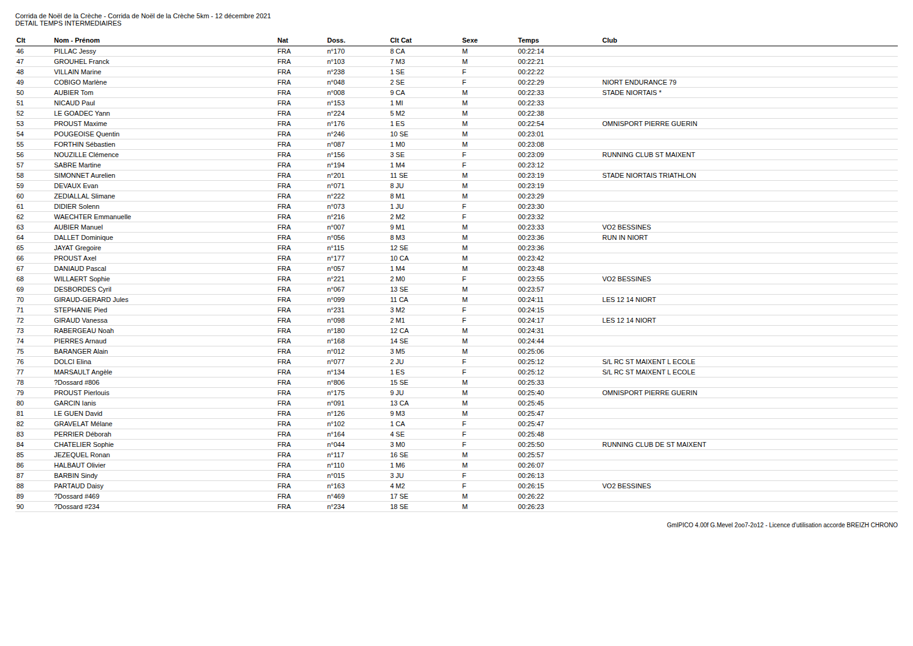Corrida de Noël de la Crèche - Corrida de Noël de la Crèche 5km - 12 décembre 2021
DETAIL TEMPS INTERMEDIAIRES
| Clt | Nom - Prénom | Nat | Doss. | Clt Cat | Sexe | Temps | Club |
| --- | --- | --- | --- | --- | --- | --- | --- |
| 46 | PILLAC Jessy | FRA | n°170 | 8 CA | M | 00:22:14 | |
| 47 | GROUHEL Franck | FRA | n°103 | 7 M3 | M | 00:22:21 | |
| 48 | VILLAIN Marine | FRA | n°238 | 1 SE | F | 00:22:22 | |
| 49 | COBIGO Marlène | FRA | n°048 | 2 SE | F | 00:22:29 | NIORT ENDURANCE 79 |
| 50 | AUBIER Tom | FRA | n°008 | 9 CA | M | 00:22:33 | STADE NIORTAIS * |
| 51 | NICAUD Paul | FRA | n°153 | 1 MI | M | 00:22:33 | |
| 52 | LE GOADEC Yann | FRA | n°224 | 5 M2 | M | 00:22:38 | |
| 53 | PROUST Maxime | FRA | n°176 | 1 ES | M | 00:22:54 | OMNISPORT PIERRE GUERIN |
| 54 | POUGEOISE Quentin | FRA | n°246 | 10 SE | M | 00:23:01 | |
| 55 | FORTHIN Sébastien | FRA | n°087 | 1 M0 | M | 00:23:08 | |
| 56 | NOUZILLE Clémence | FRA | n°156 | 3 SE | F | 00:23:09 | RUNNING CLUB ST MAIXENT |
| 57 | SABRE Martine | FRA | n°194 | 1 M4 | F | 00:23:12 | |
| 58 | SIMONNET Aurelien | FRA | n°201 | 11 SE | M | 00:23:19 | STADE NIORTAIS TRIATHLON |
| 59 | DEVAUX Evan | FRA | n°071 | 8 JU | M | 00:23:19 | |
| 60 | ZEDIALLAL Slimane | FRA | n°222 | 8 M1 | M | 00:23:29 | |
| 61 | DIDIER Solenn | FRA | n°073 | 1 JU | F | 00:23:30 | |
| 62 | WAECHTER Emmanuelle | FRA | n°216 | 2 M2 | F | 00:23:32 | |
| 63 | AUBIER Manuel | FRA | n°007 | 9 M1 | M | 00:23:33 | VO2 BESSINES |
| 64 | DALLET Dominique | FRA | n°056 | 8 M3 | M | 00:23:36 | RUN IN NIORT |
| 65 | JAYAT Gregoire | FRA | n°115 | 12 SE | M | 00:23:36 | |
| 66 | PROUST Axel | FRA | n°177 | 10 CA | M | 00:23:42 | |
| 67 | DANIAUD Pascal | FRA | n°057 | 1 M4 | M | 00:23:48 | |
| 68 | WILLAERT Sophie | FRA | n°221 | 2 M0 | F | 00:23:55 | VO2 BESSINES |
| 69 | DESBORDES Cyril | FRA | n°067 | 13 SE | M | 00:23:57 | |
| 70 | GIRAUD-GERARD Jules | FRA | n°099 | 11 CA | M | 00:24:11 | LES 12 14 NIORT |
| 71 | STEPHANIE Pied | FRA | n°231 | 3 M2 | F | 00:24:15 | |
| 72 | GIRAUD Vanessa | FRA | n°098 | 2 M1 | F | 00:24:17 | LES 12 14 NIORT |
| 73 | RABERGEAU Noah | FRA | n°180 | 12 CA | M | 00:24:31 | |
| 74 | PIERRES Arnaud | FRA | n°168 | 14 SE | M | 00:24:44 | |
| 75 | BARANGER Alain | FRA | n°012 | 3 M5 | M | 00:25:06 | |
| 76 | DOLCI Elina | FRA | n°077 | 2 JU | F | 00:25:12 | S/L RC ST MAIXENT L ECOLE |
| 77 | MARSAULT Angèle | FRA | n°134 | 1 ES | F | 00:25:12 | S/L RC ST MAIXENT L ECOLE |
| 78 | ?Dossard #806 | FRA | n°806 | 15 SE | M | 00:25:33 | |
| 79 | PROUST Pierlouis | FRA | n°175 | 9 JU | M | 00:25:40 | OMNISPORT PIERRE GUERIN |
| 80 | GARCIN Ianis | FRA | n°091 | 13 CA | M | 00:25:45 | |
| 81 | LE GUEN David | FRA | n°126 | 9 M3 | M | 00:25:47 | |
| 82 | GRAVELAT Mélane | FRA | n°102 | 1 CA | F | 00:25:47 | |
| 83 | PERRIER Déborah | FRA | n°164 | 4 SE | F | 00:25:48 | |
| 84 | CHATELIER Sophie | FRA | n°044 | 3 M0 | F | 00:25:50 | RUNNING CLUB DE ST MAIXENT |
| 85 | JEZEQUEL Ronan | FRA | n°117 | 16 SE | M | 00:25:57 | |
| 86 | HALBAUT Olivier | FRA | n°110 | 1 M6 | M | 00:26:07 | |
| 87 | BARBIN Sindy | FRA | n°015 | 3 JU | F | 00:26:13 | |
| 88 | PARTAUD Daisy | FRA | n°163 | 4 M2 | F | 00:26:15 | VO2 BESSINES |
| 89 | ?Dossard #469 | FRA | n°469 | 17 SE | M | 00:26:22 | |
| 90 | ?Dossard #234 | FRA | n°234 | 18 SE | M | 00:26:23 | |
GmIPICO 4.00f G.Mevel 2oo7-2o12 - Licence d'utilisation accorde BREIZH CHRONO